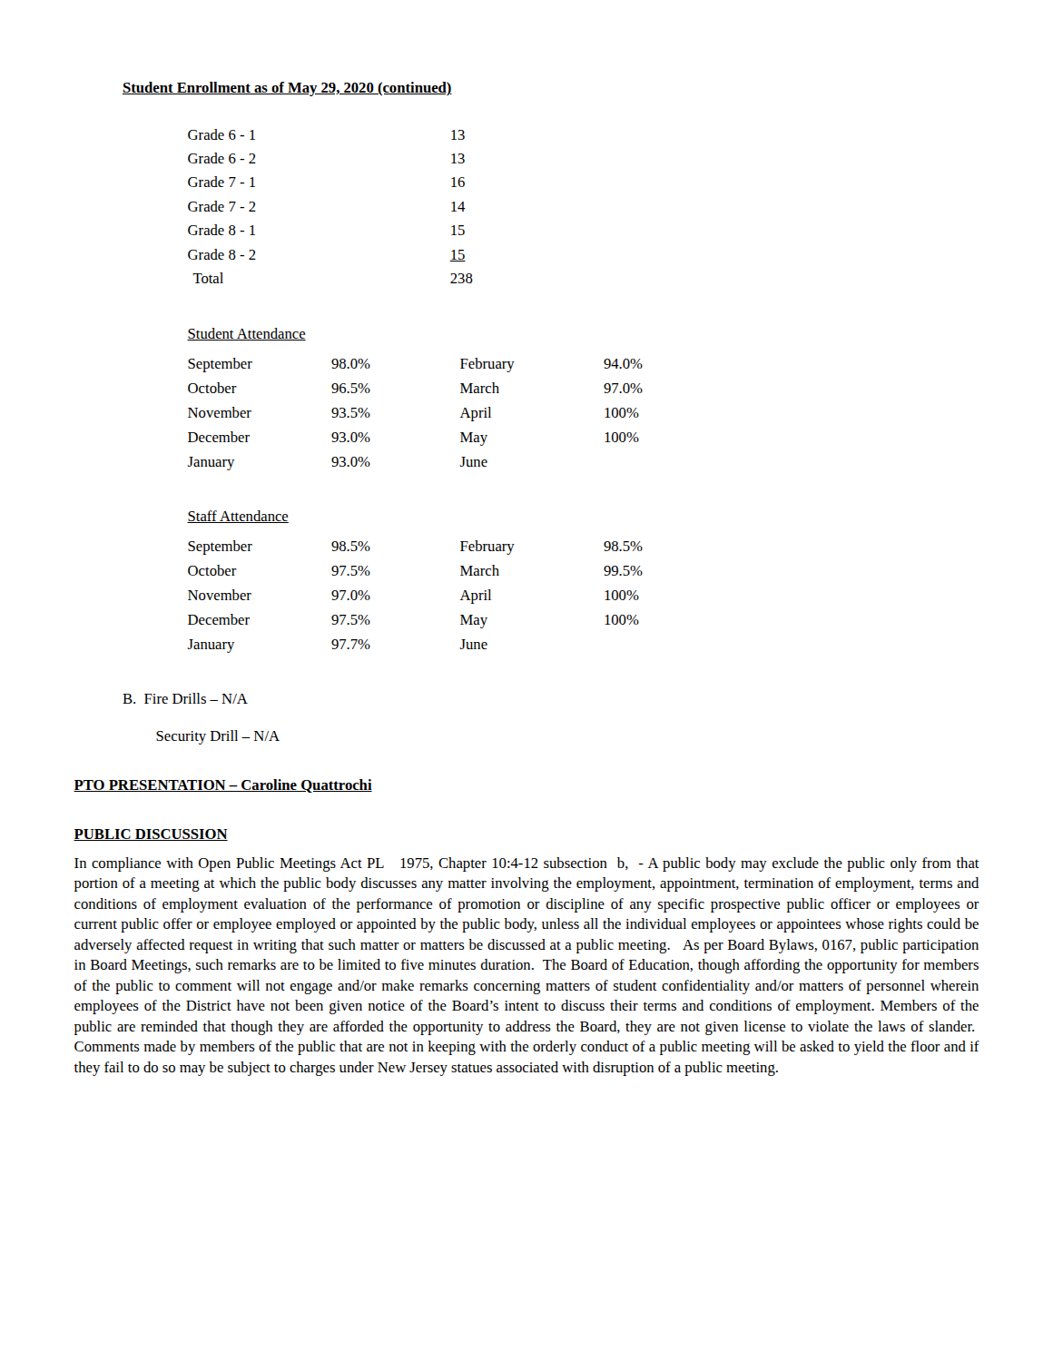Student Enrollment as of May 29, 2020 (continued)
| Grade 6 - 1 | 13 |
| Grade 6 - 2 | 13 |
| Grade 7 - 1 | 16 |
| Grade 7 - 2 | 14 |
| Grade 8 - 1 | 15 |
| Grade 8 - 2 | 15 |
| Total | 238 |
Student Attendance
| September | 98.0% | February | 94.0% |
| October | 96.5% | March | 97.0% |
| November | 93.5% | April | 100% |
| December | 93.0% | May | 100% |
| January | 93.0% | June | |
Staff Attendance
| September | 98.5% | February | 98.5% |
| October | 97.5% | March | 99.5% |
| November | 97.0% | April | 100% |
| December | 97.5% | May | 100% |
| January | 97.7% | June | |
B. Fire Drills – N/A
Security Drill – N/A
PTO PRESENTATION – Caroline Quattrochi
PUBLIC DISCUSSION
In compliance with Open Public Meetings Act PL 1975, Chapter 10:4-12 subsection b, - A public body may exclude the public only from that portion of a meeting at which the public body discusses any matter involving the employment, appointment, termination of employment, terms and conditions of employment evaluation of the performance of promotion or discipline of any specific prospective public officer or employees or current public offer or employee employed or appointed by the public body, unless all the individual employees or appointees whose rights could be adversely affected request in writing that such matter or matters be discussed at a public meeting. As per Board Bylaws, 0167, public participation in Board Meetings, such remarks are to be limited to five minutes duration. The Board of Education, though affording the opportunity for members of the public to comment will not engage and/or make remarks concerning matters of student confidentiality and/or matters of personnel wherein employees of the District have not been given notice of the Board’s intent to discuss their terms and conditions of employment. Members of the public are reminded that though they are afforded the opportunity to address the Board, they are not given license to violate the laws of slander. Comments made by members of the public that are not in keeping with the orderly conduct of a public meeting will be asked to yield the floor and if they fail to do so may be subject to charges under New Jersey statues associated with disruption of a public meeting.